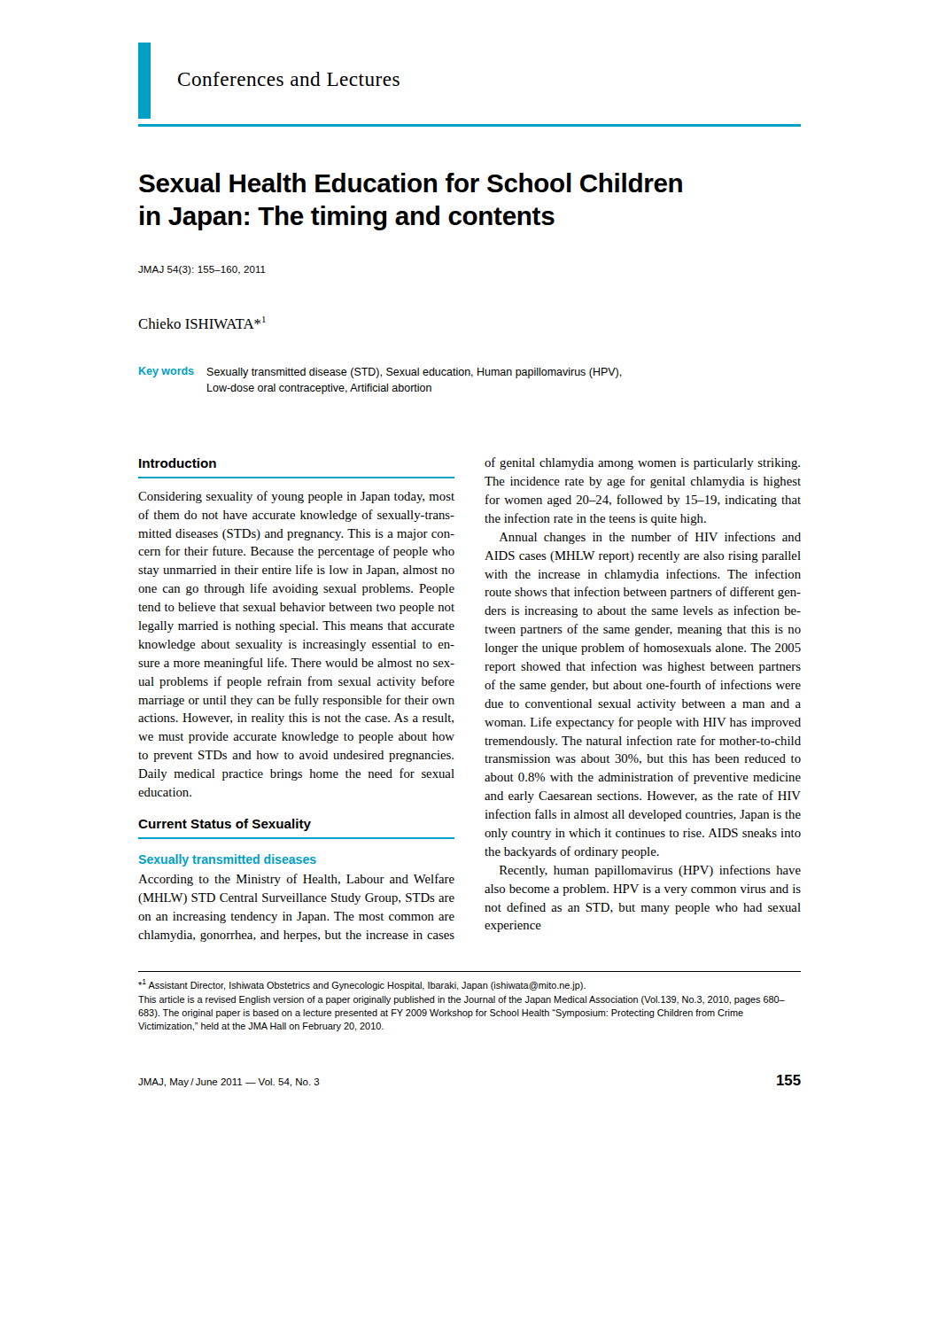Conferences and Lectures
Sexual Health Education for School Children
in Japan: The timing and contents
JMAJ 54(3): 155–160, 2011
Chieko ISHIWATA*1
Key words
Sexually transmitted disease (STD), Sexual education, Human papillomavirus (HPV),
Low-dose oral contraceptive, Artificial abortion
Introduction
Considering sexuality of young people in Japan today, most of them do not have accurate knowledge of sexually-transmitted diseases (STDs) and pregnancy. This is a major concern for their future. Because the percentage of people who stay unmarried in their entire life is low in Japan, almost no one can go through life avoiding sexual problems. People tend to believe that sexual behavior between two people not legally married is nothing special. This means that accurate knowledge about sexuality is increasingly essential to ensure a more meaningful life. There would be almost no sexual problems if people refrain from sexual activity before marriage or until they can be fully responsible for their own actions. However, in reality this is not the case. As a result, we must provide accurate knowledge to people about how to prevent STDs and how to avoid undesired pregnancies. Daily medical practice brings home the need for sexual education.
Current Status of Sexuality
Sexually transmitted diseases
According to the Ministry of Health, Labour and Welfare (MHLW) STD Central Surveillance Study Group, STDs are on an increasing tendency in Japan. The most common are chlamydia, gonorrhea, and herpes, but the increase in cases of genital chlamydia among women is particularly striking. The incidence rate by age for genital chlamydia is highest for women aged 20–24, followed by 15–19, indicating that the infection rate in the teens is quite high.
Annual changes in the number of HIV infections and AIDS cases (MHLW report) recently are also rising parallel with the increase in chlamydia infections. The infection route shows that infection between partners of different genders is increasing to about the same levels as infection between partners of the same gender, meaning that this is no longer the unique problem of homosexuals alone. The 2005 report showed that infection was highest between partners of the same gender, but about one-fourth of infections were due to conventional sexual activity between a man and a woman. Life expectancy for people with HIV has improved tremendously. The natural infection rate for mother-to-child transmission was about 30%, but this has been reduced to about 0.8% with the administration of preventive medicine and early Caesarean sections. However, as the rate of HIV infection falls in almost all developed countries, Japan is the only country in which it continues to rise. AIDS sneaks into the backyards of ordinary people.
Recently, human papillomavirus (HPV) infections have also become a problem. HPV is a very common virus and is not defined as an STD, but many people who had sexual experience
*1 Assistant Director, Ishiwata Obstetrics and Gynecologic Hospital, Ibaraki, Japan (ishiwata@mito.ne.jp).
This article is a revised English version of a paper originally published in the Journal of the Japan Medical Association (Vol.139, No.3, 2010, pages 680–683). The original paper is based on a lecture presented at FY 2009 Workshop for School Health “Symposium: Protecting Children from Crime Victimization,” held at the JMA Hall on February 20, 2010.
JMAJ, May / June 2011 — Vol. 54, No. 3
155